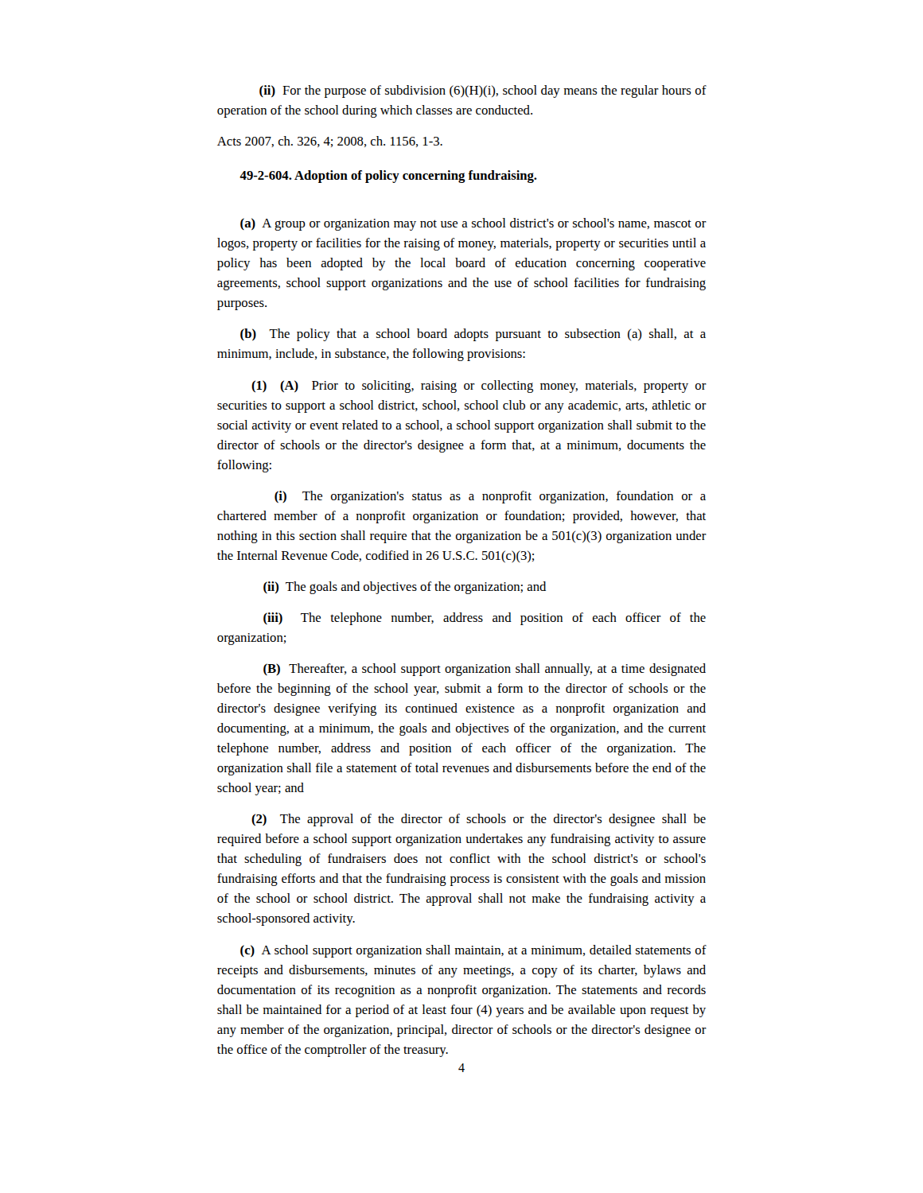(ii) For the purpose of subdivision (6)(H)(i), school day means the regular hours of operation of the school during which classes are conducted.
Acts 2007, ch. 326, 4; 2008, ch. 1156, 1-3.
49-2-604. Adoption of policy concerning fundraising.
(a) A group or organization may not use a school district's or school's name, mascot or logos, property or facilities for the raising of money, materials, property or securities until a policy has been adopted by the local board of education concerning cooperative agreements, school support organizations and the use of school facilities for fundraising purposes.
(b) The policy that a school board adopts pursuant to subsection (a) shall, at a minimum, include, in substance, the following provisions:
(1) (A) Prior to soliciting, raising or collecting money, materials, property or securities to support a school district, school, school club or any academic, arts, athletic or social activity or event related to a school, a school support organization shall submit to the director of schools or the director's designee a form that, at a minimum, documents the following:
(i) The organization's status as a nonprofit organization, foundation or a chartered member of a nonprofit organization or foundation; provided, however, that nothing in this section shall require that the organization be a 501(c)(3) organization under the Internal Revenue Code, codified in 26 U.S.C. 501(c)(3);
(ii) The goals and objectives of the organization; and
(iii) The telephone number, address and position of each officer of the organization;
(B) Thereafter, a school support organization shall annually, at a time designated before the beginning of the school year, submit a form to the director of schools or the director's designee verifying its continued existence as a nonprofit organization and documenting, at a minimum, the goals and objectives of the organization, and the current telephone number, address and position of each officer of the organization. The organization shall file a statement of total revenues and disbursements before the end of the school year; and
(2) The approval of the director of schools or the director's designee shall be required before a school support organization undertakes any fundraising activity to assure that scheduling of fundraisers does not conflict with the school district's or school's fundraising efforts and that the fundraising process is consistent with the goals and mission of the school or school district. The approval shall not make the fundraising activity a school-sponsored activity.
(c) A school support organization shall maintain, at a minimum, detailed statements of receipts and disbursements, minutes of any meetings, a copy of its charter, bylaws and documentation of its recognition as a nonprofit organization. The statements and records shall be maintained for a period of at least four (4) years and be available upon request by any member of the organization, principal, director of schools or the director's designee or the office of the comptroller of the treasury.
4